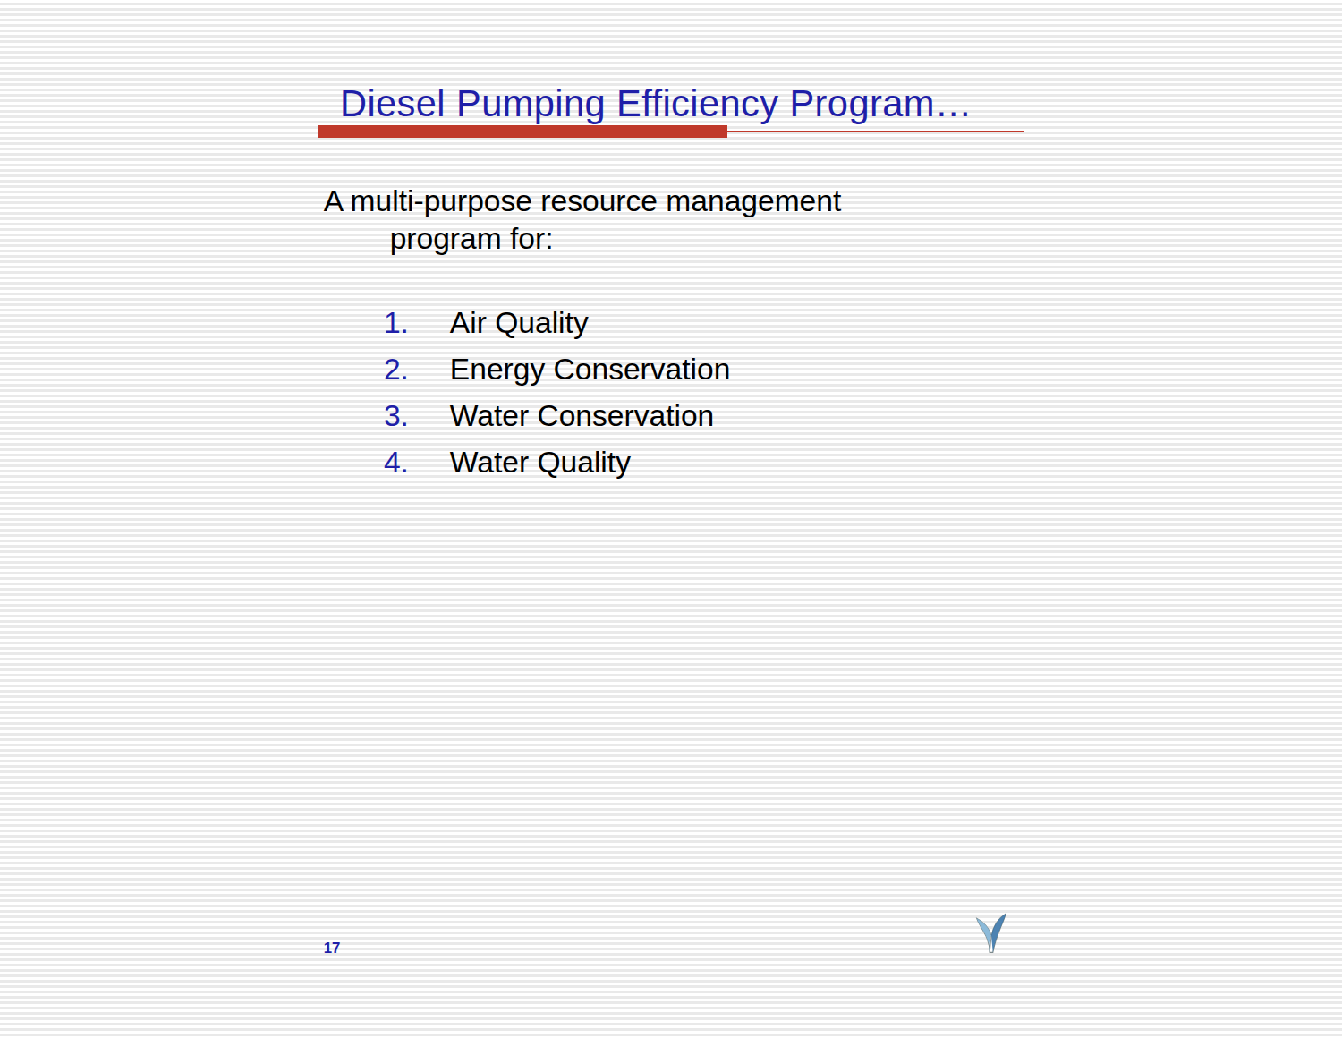Diesel Pumping Efficiency Program…
A multi-purpose resource management program for:
Air Quality
Energy Conservation
Water Conservation
Water Quality
17